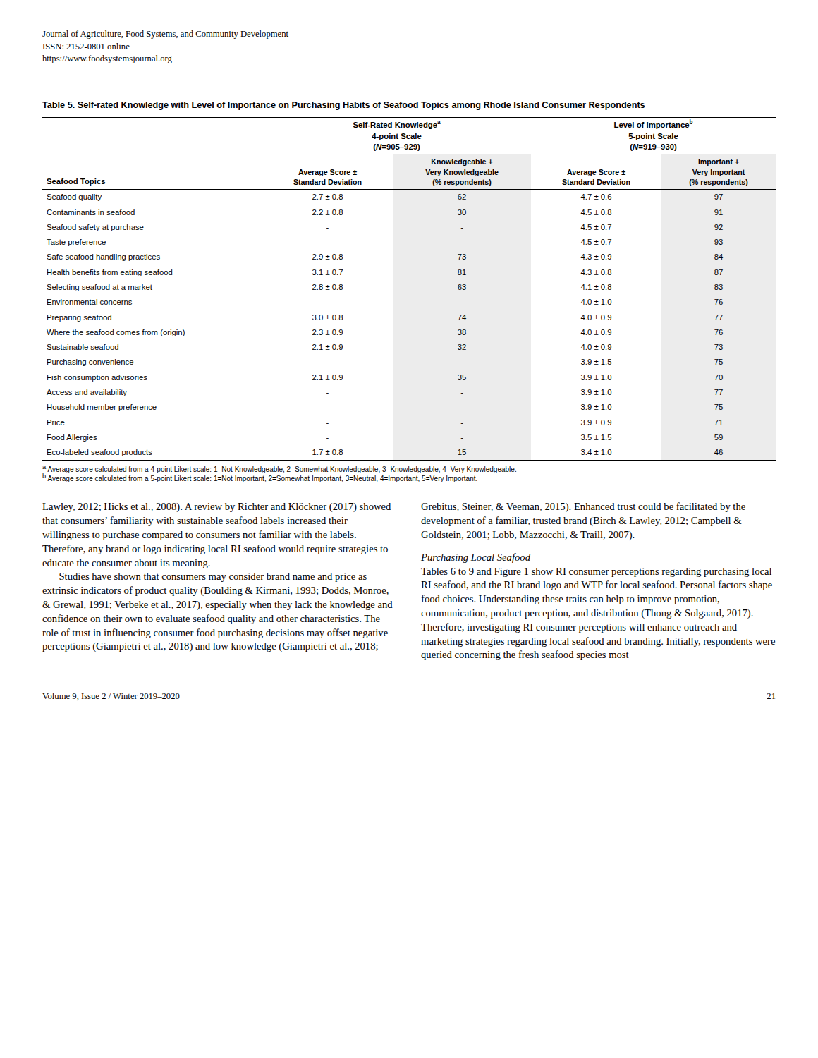Journal of Agriculture, Food Systems, and Community Development
ISSN: 2152-0801 online
https://www.foodsystemsjournal.org
Table 5. Self-rated Knowledge with Level of Importance on Purchasing Habits of Seafood Topics among Rhode Island Consumer Respondents
| | Self-Rated Knowledge a 4-point Scale ( N =905–929) | Level of Importance b 5-point Scale ( N =919–930) |
| --- | --- | --- |
| Seafood Topics | Average Score ± Standard Deviation | Knowledgeable + Very Knowledgeable (% respondents) | Average Score ± Standard Deviation | Important + Very Important (% respondents) |
| Seafood quality | 2.7 ± 0.8 | 62 | 4.7 ± 0.6 | 97 |
| Contaminants in seafood | 2.2 ± 0.8 | 30 | 4.5 ± 0.8 | 91 |
| Seafood safety at purchase | - | - | 4.5 ± 0.7 | 92 |
| Taste preference | - | - | 4.5 ± 0.7 | 93 |
| Safe seafood handling practices | 2.9 ± 0.8 | 73 | 4.3 ± 0.9 | 84 |
| Health benefits from eating seafood | 3.1 ± 0.7 | 81 | 4.3 ± 0.8 | 87 |
| Selecting seafood at a market | 2.8 ± 0.8 | 63 | 4.1 ± 0.8 | 83 |
| Environmental concerns | - | - | 4.0 ± 1.0 | 76 |
| Preparing seafood | 3.0 ± 0.8 | 74 | 4.0 ± 0.9 | 77 |
| Where the seafood comes from (origin) | 2.3 ± 0.9 | 38 | 4.0 ± 0.9 | 76 |
| Sustainable seafood | 2.1 ± 0.9 | 32 | 4.0 ± 0.9 | 73 |
| Purchasing convenience | - | - | 3.9 ± 1.5 | 75 |
| Fish consumption advisories | 2.1 ± 0.9 | 35 | 3.9 ± 1.0 | 70 |
| Access and availability | - | - | 3.9 ± 1.0 | 77 |
| Household member preference | - | - | 3.9 ± 1.0 | 75 |
| Price | - | - | 3.9 ± 0.9 | 71 |
| Food Allergies | - | - | 3.5 ± 1.5 | 59 |
| Eco-labeled seafood products | 1.7 ± 0.8 | 15 | 3.4 ± 1.0 | 46 |
a Average score calculated from a 4-point Likert scale: 1=Not Knowledgeable, 2=Somewhat Knowledgeable, 3=Knowledgeable, 4=Very Knowledgeable.
b Average score calculated from a 5-point Likert scale: 1=Not Important, 2=Somewhat Important, 3=Neutral, 4=Important, 5=Very Important.
Lawley, 2012; Hicks et al., 2008). A review by Richter and Klöckner (2017) showed that consumers’ familiarity with sustainable seafood labels increased their willingness to purchase compared to consumers not familiar with the labels. Therefore, any brand or logo indicating local RI seafood would require strategies to educate the consumer about its meaning.
Studies have shown that consumers may consider brand name and price as extrinsic indicators of product quality (Boulding & Kirmani, 1993; Dodds, Monroe, & Grewal, 1991; Verbeke et al., 2017), especially when they lack the knowledge and confidence on their own to evaluate seafood quality and other characteristics. The role of trust in influencing consumer food purchasing decisions may offset negative perceptions (Giampietri et al., 2018) and low knowledge (Giampietri et al., 2018;
Grebitus, Steiner, & Veeman, 2015). Enhanced trust could be facilitated by the development of a familiar, trusted brand (Birch & Lawley, 2012; Campbell & Goldstein, 2001; Lobb, Mazzocchi, & Traill, 2007).
Purchasing Local Seafood
Tables 6 to 9 and Figure 1 show RI consumer perceptions regarding purchasing local RI seafood, and the RI brand logo and WTP for local seafood. Personal factors shape food choices. Understanding these traits can help to improve promotion, communication, product perception, and distribution (Thong & Solgaard, 2017). Therefore, investigating RI consumer perceptions will enhance outreach and marketing strategies regarding local seafood and branding. Initially, respondents were queried concerning the fresh seafood species most
Volume 9, Issue 2 / Winter 2019–2020
21